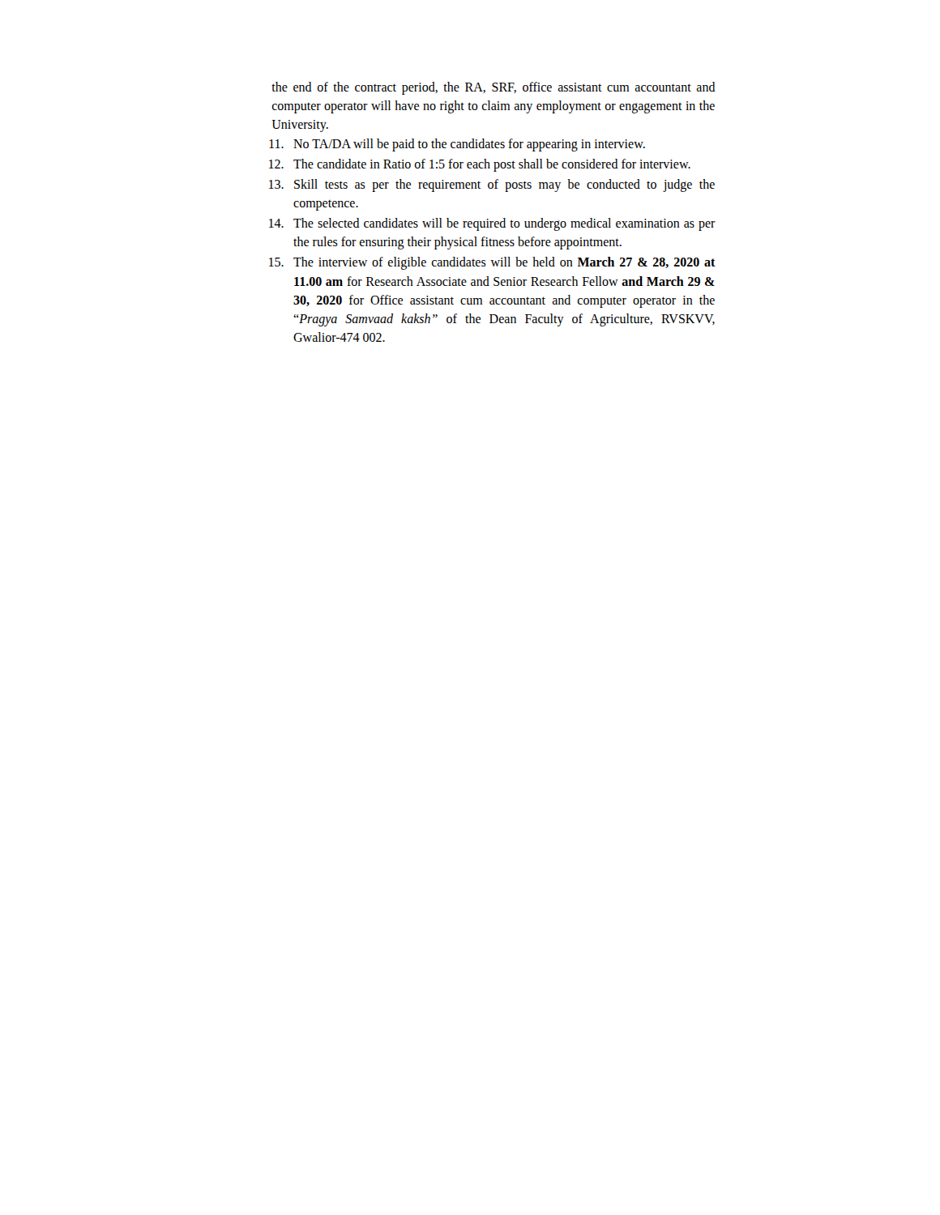the end of the contract period, the RA, SRF, office assistant cum accountant and computer operator will have no right to claim any employment or engagement in the University.
No TA/DA will be paid to the candidates for appearing in interview.
The candidate in Ratio of 1:5 for each post shall be considered for interview.
Skill tests as per the requirement of posts may be conducted to judge the competence.
The selected candidates will be required to undergo medical examination as per the rules for ensuring their physical fitness before appointment.
The interview of eligible candidates will be held on March 27 & 28, 2020 at 11.00 am for Research Associate and Senior Research Fellow and March 29 & 30, 2020 for Office assistant cum accountant and computer operator in the “Pragya Samvaad kaksh” of the Dean Faculty of Agriculture, RVSKVV, Gwalior-474 002.